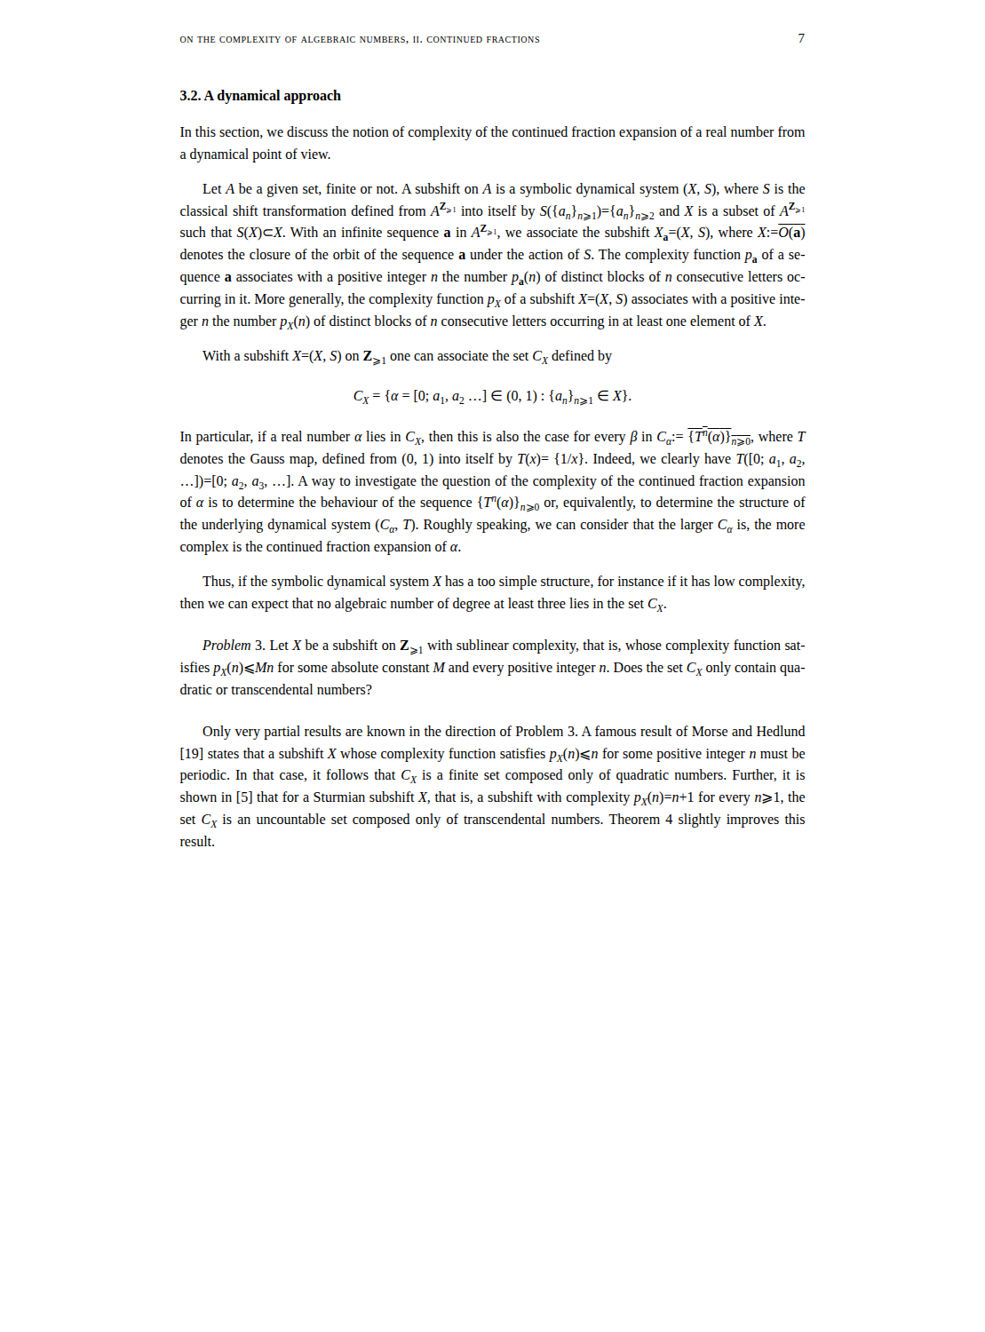on the complexity of algebraic numbers, ii. continued fractions 7
3.2. A dynamical approach
In this section, we discuss the notion of complexity of the continued fraction expansion of a real number from a dynamical point of view.
Let A be a given set, finite or not. A subshift on A is a symbolic dynamical system (X, S), where S is the classical shift transformation defined from AZ⩾1 into itself by S({an}n⩾1)={an}n⩾2 and X is a subset of AZ⩾1 such that S(X)⊂X. With an infinite sequence a in AZ⩾1, we associate the subshift Xa=(X, S), where X:=O(a) denotes the closure of the orbit of the sequence a under the action of S. The complexity function pa of a sequence a associates with a positive integer n the number pa(n) of distinct blocks of n consecutive letters occurring in it. More generally, the complexity function pX of a subshift X=(X, S) associates with a positive integer n the number pX(n) of distinct blocks of n consecutive letters occurring in at least one element of X.
With a subshift X=(X, S) on Z⩾1 one can associate the set CX defined by
CX = {α = [0; a1, a2 …] ∈ (0, 1) : {an}n⩾1 ∈ X}.
In particular, if a real number α lies in CX, then this is also the case for every β in Cα:= {Tn(α)}n⩾0, where T denotes the Gauss map, defined from (0, 1) into itself by T(x)= {1/x}. Indeed, we clearly have T([0; a1, a2, …])=[0; a2, a3, …]. A way to investigate the question of the complexity of the continued fraction expansion of α is to determine the behaviour of the sequence {Tn(α)}n⩾0 or, equivalently, to determine the structure of the underlying dynamical system (Cα, T). Roughly speaking, we can consider that the larger Cα is, the more complex is the continued fraction expansion of α.
Thus, if the symbolic dynamical system X has a too simple structure, for instance if it has low complexity, then we can expect that no algebraic number of degree at least three lies in the set CX.
Problem 3. Let X be a subshift on Z⩾1 with sublinear complexity, that is, whose complexity function satisfies pX(n)⩽Mn for some absolute constant M and every positive integer n. Does the set CX only contain quadratic or transcendental numbers?
Only very partial results are known in the direction of Problem 3. A famous result of Morse and Hedlund [19] states that a subshift X whose complexity function satisfies pX(n)⩽n for some positive integer n must be periodic. In that case, it follows that CX is a finite set composed only of quadratic numbers. Further, it is shown in [5] that for a Sturmian subshift X, that is, a subshift with complexity pX(n)=n+1 for every n⩾1, the set CX is an uncountable set composed only of transcendental numbers. Theorem 4 slightly improves this result.